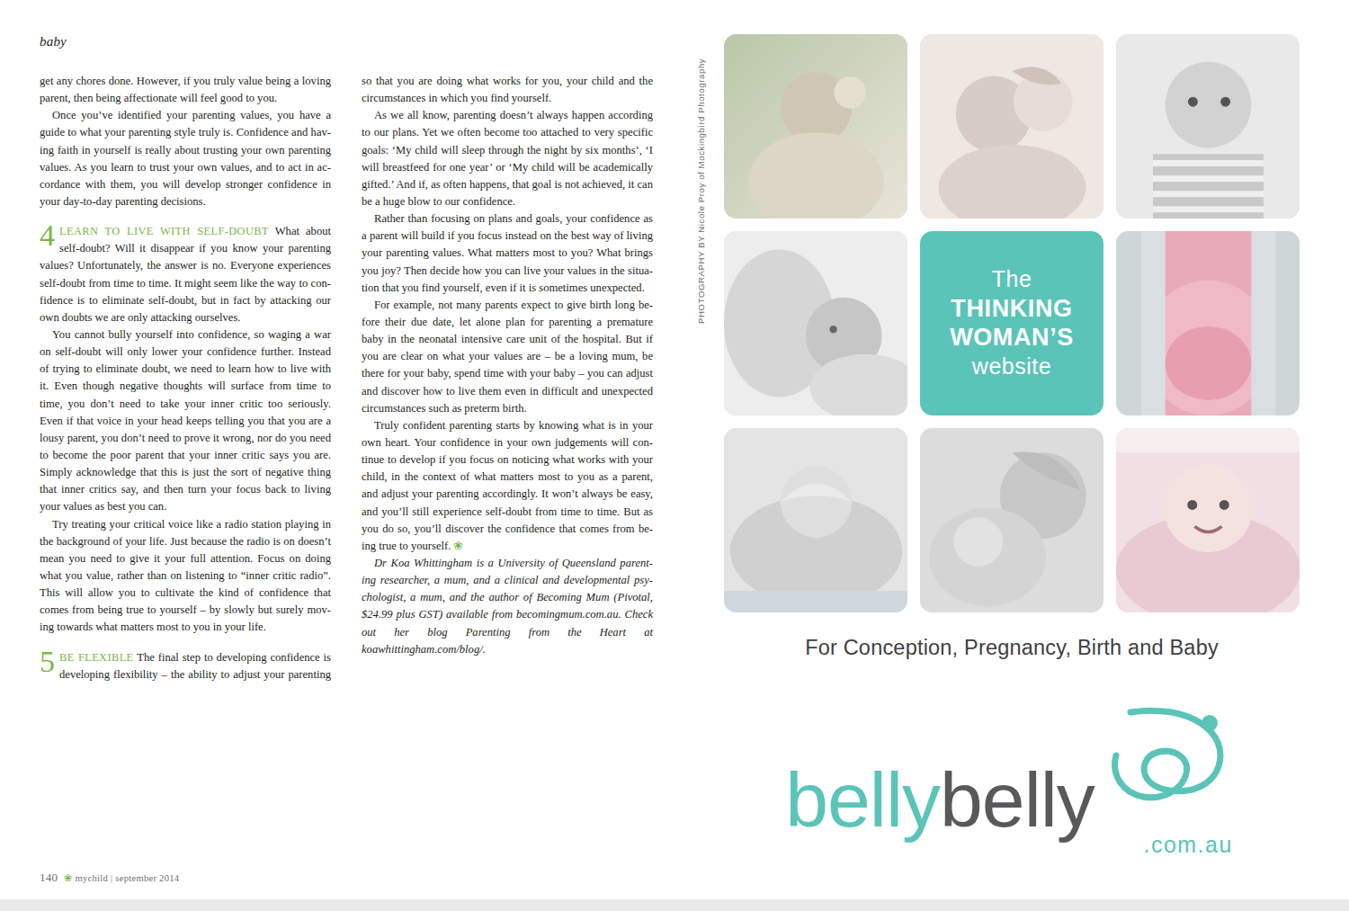baby
get any chores done. However, if you truly value being a loving parent, then being affectionate will feel good to you.
Once you’ve identified your parenting values, you have a guide to what your parenting style truly is. Confidence and having faith in yourself is really about trusting your own parenting values. As you learn to trust your own values, and to act in accordance with them, you will develop stronger confidence in your day-to-day parenting decisions.
4 LEARN TO LIVE WITH SELF-DOUBT What about self-doubt? Will it disappear if you know your parenting values? Unfortunately, the answer is no. Everyone experiences self-doubt from time to time. It might seem like the way to confidence is to eliminate self-doubt, but in fact by attacking our own doubts we are only attacking ourselves.
You cannot bully yourself into confidence, so waging a war on self-doubt will only lower your confidence further. Instead of trying to eliminate doubt, we need to learn how to live with it. Even though negative thoughts will surface from time to time, you don’t need to take your inner critic too seriously. Even if that voice in your head keeps telling you that you are a lousy parent, you don’t need to prove it wrong, nor do you need to become the poor parent that your inner critic says you are. Simply acknowledge that this is just the sort of negative thing that inner critics say, and then turn your focus back to living your values as best you can.
Try treating your critical voice like a radio station playing in the background of your life. Just because the radio is on doesn’t mean you need to give it your full attention. Focus on doing what you value, rather than on listening to “inner critic radio”. This will allow you to cultivate the kind of confidence that comes from being true to yourself – by slowly but surely moving towards what matters most to you in your life.
5 BE FLEXIBLE The final step to developing confidence is developing flexibility – the ability to adjust your parenting so that you are doing what works for you, your child and the circumstances in which you find yourself.
As we all know, parenting doesn’t always happen according to our plans. Yet we often become too attached to very specific goals: ‘My child will sleep through the night by six months’, ‘I will breastfeed for one year’ or ‘My child will be academically gifted.’ And if, as often happens, that goal is not achieved, it can be a huge blow to our confidence.
Rather than focusing on plans and goals, your confidence as a parent will build if you focus instead on the best way of living your parenting values. What matters most to you? What brings you joy? Then decide how you can live your values in the situation that you find yourself, even if it is sometimes unexpected.
For example, not many parents expect to give birth long before their due date, let alone plan for parenting a premature baby in the neonatal intensive care unit of the hospital. But if you are clear on what your values are – be a loving mum, be there for your baby, spend time with your baby – you can adjust and discover how to live them even in difficult and unexpected circumstances such as preterm birth.
Truly confident parenting starts by knowing what is in your own heart. Your confidence in your own judgements will continue to develop if you focus on noticing what works with your child, in the context of what matters most to you as a parent, and adjust your parenting accordingly. It won’t always be easy, and you’ll still experience self-doubt from time to time. But as you do so, you’ll discover the confidence that comes from being true to yourself. ❀
Dr Koa Whittingham is a University of Queensland parenting researcher, a mum, and a clinical and developmental psychologist, a mum, and the author of Becoming Mum (Pivotal, $24.99 plus GST) available from becomingmum.com.au. Check out her blog Parenting from the Heart at koawhittingham.com/blog/.
140 ❀ mychild | september 2014
PHOTOGRAPHY BY Nicole Proy of Mockingbird Photography
The THINKING WOMAN’S website
For Conception, Pregnancy, Birth and Baby
belly belly
.com.au